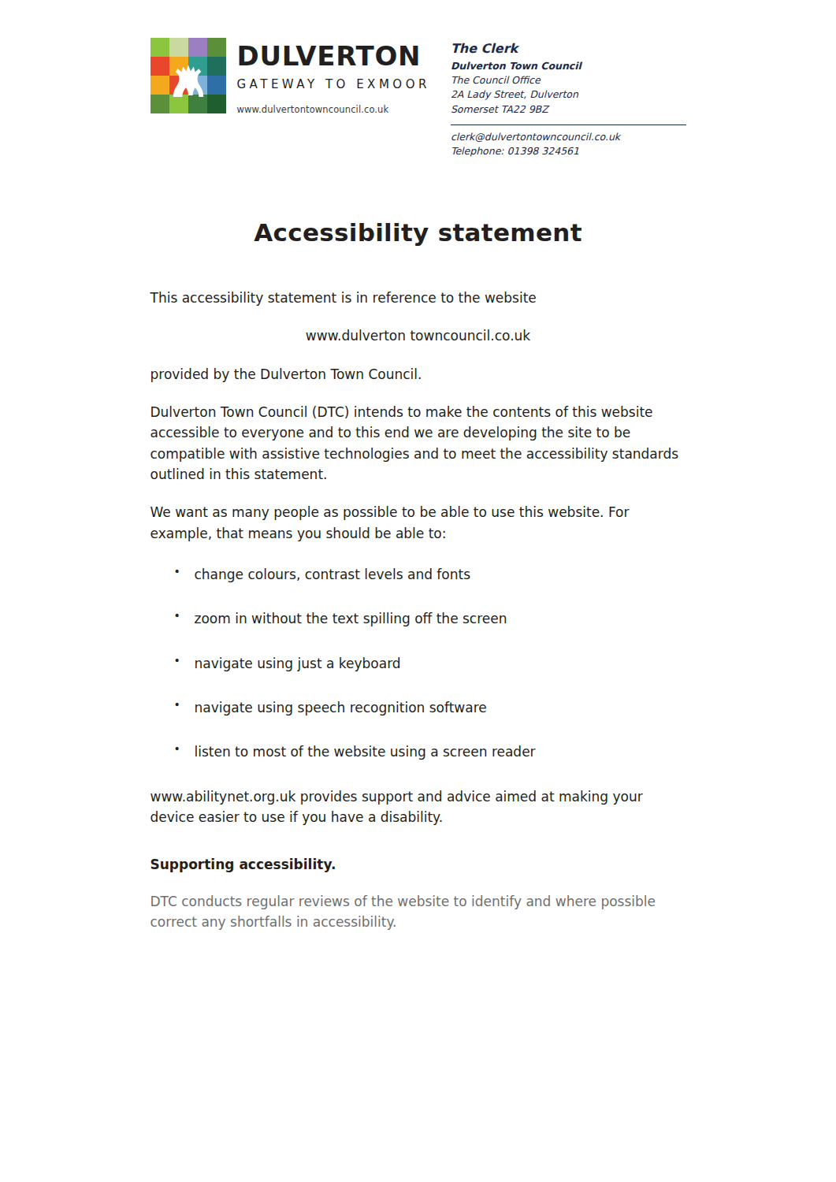DULVERTON
GATEWAY TO EXMOOR
www.dulvertontowncouncil.co.uk
The Clerk
Dulverton Town Council
The Council Office
2A Lady Street, Dulverton
Somerset TA22 9BZ
clerk@dulvertontowncouncil.co.uk
Telephone: 01398 324561
Accessibility statement
This accessibility statement is in reference to the website
www.dulverton towncouncil.co.uk
provided by the Dulverton Town Council.
Dulverton Town Council (DTC) intends to make the contents of this website accessible to everyone and to this end we are developing the site to be compatible with assistive technologies and to meet the accessibility standards outlined in this statement.
We want as many people as possible to be able to use this website. For example, that means you should be able to:
change colours, contrast levels and fonts
zoom in without the text spilling off the screen
navigate using just a keyboard
navigate using speech recognition software
listen to most of the website using a screen reader
www.abilitynet.org.uk provides support and advice aimed at making your device easier to use if you have a disability.
Supporting accessibility.
DTC conducts regular reviews of the website to identify and where possible correct any shortfalls in accessibility.